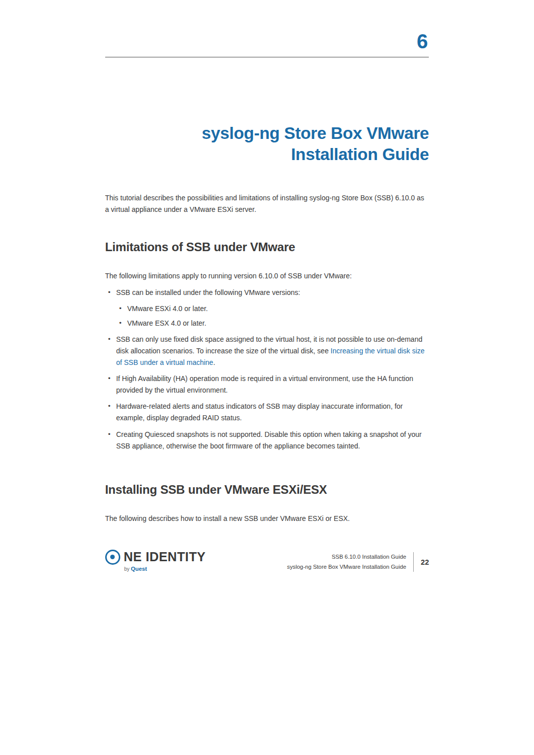6
syslog-ng Store Box VMware
Installation Guide
This tutorial describes the possibilities and limitations of installing syslog-ng Store Box (SSB) 6.10.0 as a virtual appliance under a VMware ESXi server.
Limitations of SSB under VMware
The following limitations apply to running version 6.10.0 of SSB under VMware:
SSB can be installed under the following VMware versions:
VMware ESXi 4.0 or later.
VMware ESX 4.0 or later.
SSB can only use fixed disk space assigned to the virtual host, it is not possible to use on-demand disk allocation scenarios. To increase the size of the virtual disk, see Increasing the virtual disk size of SSB under a virtual machine.
If High Availability (HA) operation mode is required in a virtual environment, use the HA function provided by the virtual environment.
Hardware-related alerts and status indicators of SSB may display inaccurate information, for example, display degraded RAID status.
Creating Quiesced snapshots is not supported. Disable this option when taking a snapshot of your SSB appliance, otherwise the boot firmware of the appliance becomes tainted.
Installing SSB under VMware ESXi/ESX
The following describes how to install a new SSB under VMware ESXi or ESX.
NE IDENTITY
by Quest
SSB 6.10.0 Installation Guide
syslog-ng Store Box VMware Installation Guide
22